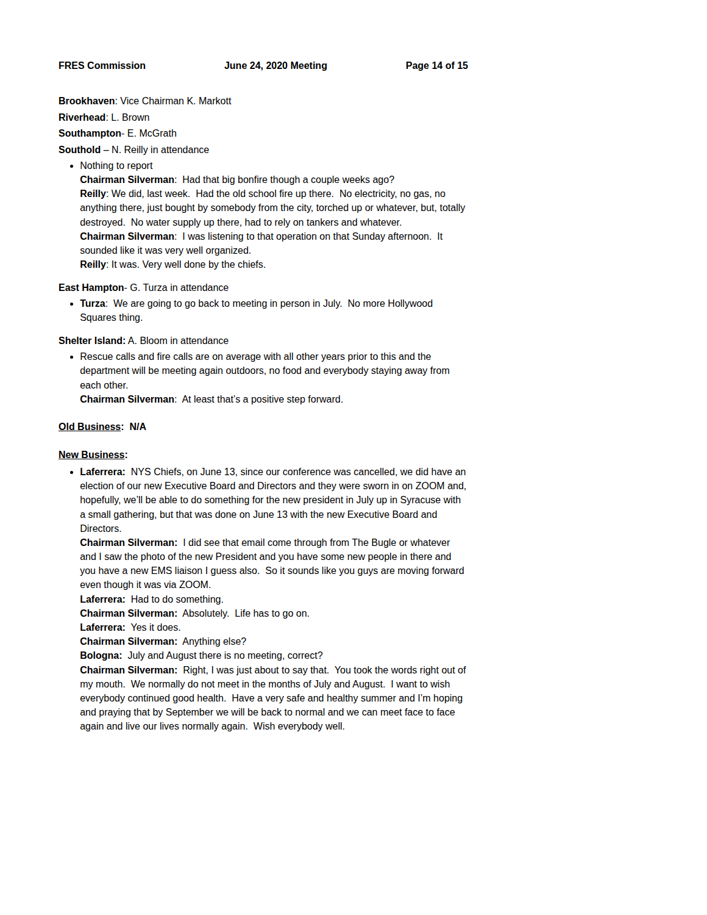FRES Commission June 24, 2020 Meeting Page 14 of 15
Brookhaven: Vice Chairman K. Markott
Riverhead: L. Brown
Southampton- E. McGrath
Southold – N. Reilly in attendance
Nothing to report Chairman Silverman: Had that big bonfire though a couple weeks ago? Reilly: We did, last week. Had the old school fire up there. No electricity, no gas, no anything there, just bought by somebody from the city, torched up or whatever, but, totally destroyed. No water supply up there, had to rely on tankers and whatever. Chairman Silverman: I was listening to that operation on that Sunday afternoon. It sounded like it was very well organized. Reilly: It was. Very well done by the chiefs.
East Hampton- G. Turza in attendance
Turza: We are going to go back to meeting in person in July. No more Hollywood Squares thing.
Shelter Island: A. Bloom in attendance
Rescue calls and fire calls are on average with all other years prior to this and the department will be meeting again outdoors, no food and everybody staying away from each other. Chairman Silverman: At least that’s a positive step forward.
Old Business: N/A
New Business:
Laferrera: NYS Chiefs, on June 13, since our conference was cancelled, we did have an election of our new Executive Board and Directors and they were sworn in on ZOOM and, hopefully, we’ll be able to do something for the new president in July up in Syracuse with a small gathering, but that was done on June 13 with the new Executive Board and Directors. Chairman Silverman: I did see that email come through from The Bugle or whatever and I saw the photo of the new President and you have some new people in there and you have a new EMS liaison I guess also. So it sounds like you guys are moving forward even though it was via ZOOM. Laferrera: Had to do something. Chairman Silverman: Absolutely. Life has to go on. Laferrera: Yes it does. Chairman Silverman: Anything else? Bologna: July and August there is no meeting, correct? Chairman Silverman: Right, I was just about to say that. You took the words right out of my mouth. We normally do not meet in the months of July and August. I want to wish everybody continued good health. Have a very safe and healthy summer and I’m hoping and praying that by September we will be back to normal and we can meet face to face again and live our lives normally again. Wish everybody well.